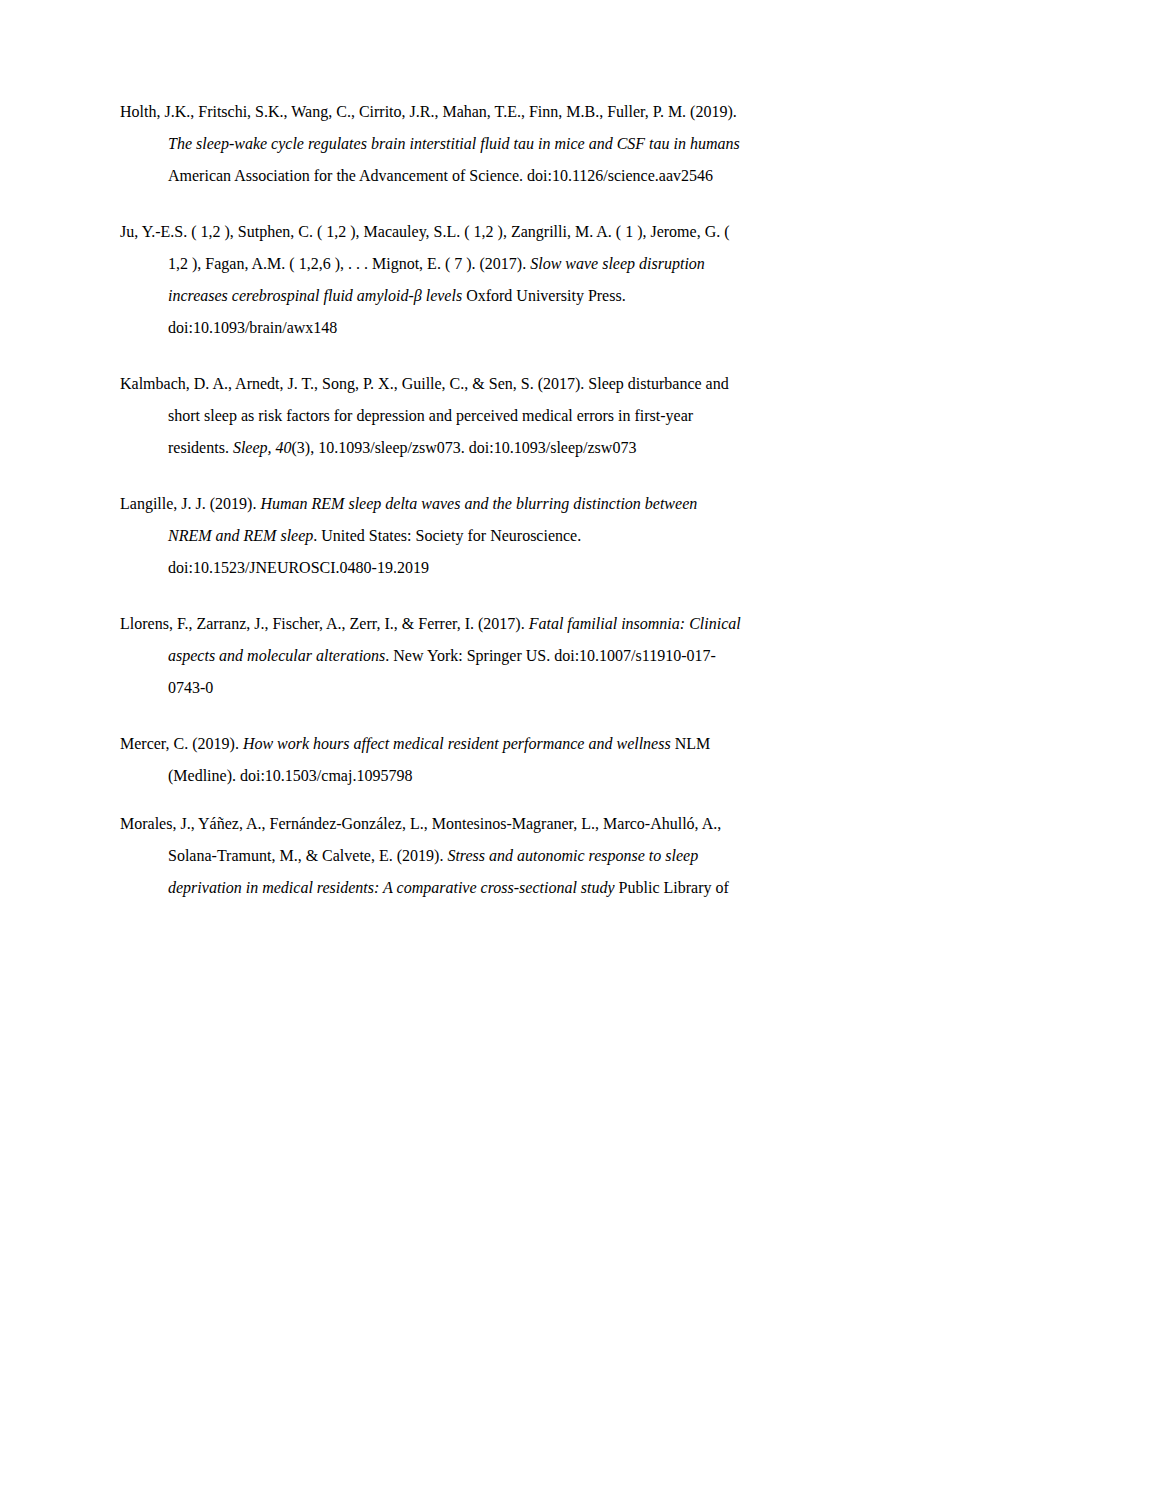Holth, J.K., Fritschi, S.K., Wang, C., Cirrito, J.R., Mahan, T.E., Finn, M.B., Fuller, P. M. (2019). The sleep-wake cycle regulates brain interstitial fluid tau in mice and CSF tau in humans American Association for the Advancement of Science. doi:10.1126/science.aav2546
Ju, Y.-E.S. ( 1,2 ), Sutphen, C. ( 1,2 ), Macauley, S.L. ( 1,2 ), Zangrilli, M. A. ( 1 ), Jerome, G. ( 1,2 ), Fagan, A.M. ( 1,2,6 ), . . . Mignot, E. ( 7 ). (2017). Slow wave sleep disruption increases cerebrospinal fluid amyloid-β levels Oxford University Press. doi:10.1093/brain/awx148
Kalmbach, D. A., Arnedt, J. T., Song, P. X., Guille, C., & Sen, S. (2017). Sleep disturbance and short sleep as risk factors for depression and perceived medical errors in first-year residents. Sleep, 40(3), 10.1093/sleep/zsw073. doi:10.1093/sleep/zsw073
Langille, J. J. (2019). Human REM sleep delta waves and the blurring distinction between NREM and REM sleep. United States: Society for Neuroscience. doi:10.1523/JNEUROSCI.0480-19.2019
Llorens, F., Zarranz, J., Fischer, A., Zerr, I., & Ferrer, I. (2017). Fatal familial insomnia: Clinical aspects and molecular alterations. New York: Springer US. doi:10.1007/s11910-017-0743-0
Mercer, C. (2019). How work hours affect medical resident performance and wellness NLM (Medline). doi:10.1503/cmaj.1095798
Morales, J., Yáñez, A., Fernández-González, L., Montesinos-Magraner, L., Marco-Ahulló, A., Solana-Tramunt, M., & Calvete, E. (2019). Stress and autonomic response to sleep deprivation in medical residents: A comparative cross-sectional study Public Library of